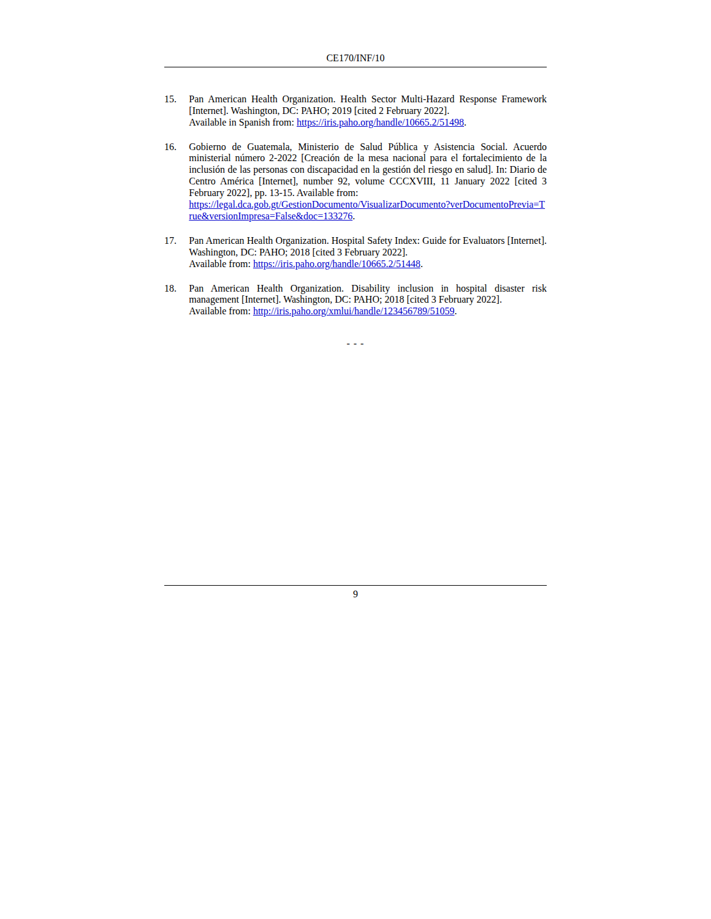CE170/INF/10
15. Pan American Health Organization. Health Sector Multi-Hazard Response Framework [Internet]. Washington, DC: PAHO; 2019 [cited 2 February 2022].
Available in Spanish from: https://iris.paho.org/handle/10665.2/51498.
16. Gobierno de Guatemala, Ministerio de Salud Pública y Asistencia Social. Acuerdo ministerial número 2-2022 [Creación de la mesa nacional para el fortalecimiento de la inclusión de las personas con discapacidad en la gestión del riesgo en salud]. In: Diario de Centro América [Internet], number 92, volume CCCXVIII, 11 January 2022 [cited 3 February 2022], pp. 13-15. Available from:
https://legal.dca.gob.gt/GestionDocumento/VisualizarDocumento?verDocumentoPrevia=True&versionImpresa=False&doc=133276.
17. Pan American Health Organization. Hospital Safety Index: Guide for Evaluators [Internet]. Washington, DC: PAHO; 2018 [cited 3 February 2022].
Available from: https://iris.paho.org/handle/10665.2/51448.
18. Pan American Health Organization. Disability inclusion in hospital disaster risk management [Internet]. Washington, DC: PAHO; 2018 [cited 3 February 2022].
Available from: http://iris.paho.org/xmlui/handle/123456789/51059.
- - -
9